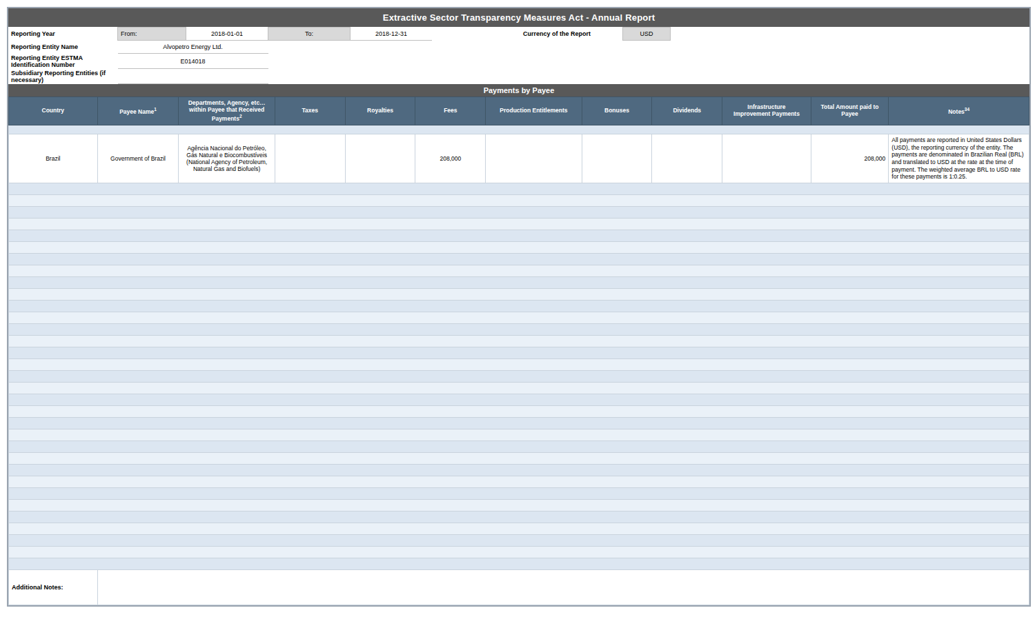Extractive Sector Transparency Measures Act - Annual Report
| Reporting Year | From: | 2018-01-01 | To: | 2018-12-31 | | Currency of the Report | USD | |
| Reporting Entity Name | Alvopetro Energy Ltd. | |
| Reporting Entity ESTMA Identification Number | E014018 | |
| Subsidiary Reporting Entities (if necessary) | | |
Payments by Payee
| Country | Payee Name 1 | Departments, Agency, etc… within Payee that Received Payments 2 | Taxes | Royalties | Fees | Production Entitlements | Bonuses | Dividends | Infrastructure Improvement Payments | Total Amount paid to Payee | Notes 34 |
| --- | --- | --- | --- | --- | --- | --- | --- | --- | --- | --- | --- |
| Brazil | Government of Brazil | Agência Nacional do Petróleo, Gás Natural e Biocombustíveis (National Agency of Petroleum, Natural Gas and Biofuels) | | | 208,000 | | | | | 208,000 | All payments are reported in United States Dollars (USD), the reporting currency of the entity. The payments are denominated in Brazilian Real (BRL) and translated to USD at the rate at the time of payment. The weighted average BRL to USD rate for these payments is 1:0.25. |
| Additional Notes: | |